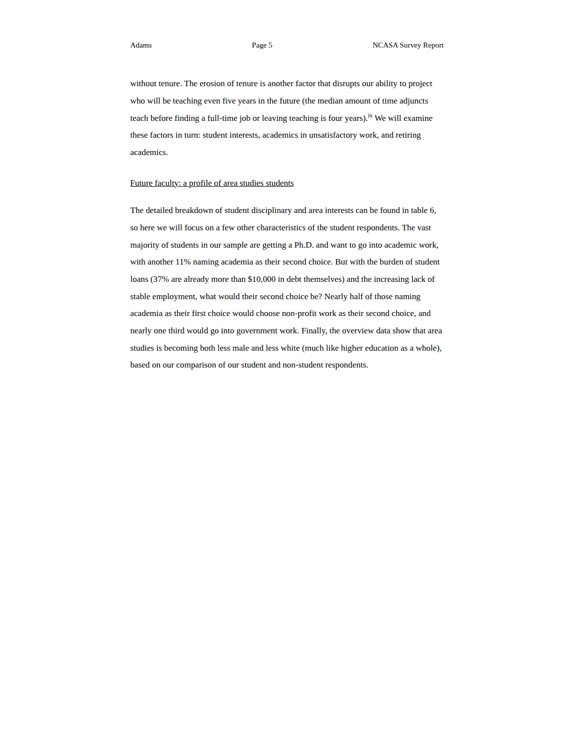Adams
Page 5
NCASA Survey Report
without tenure. The erosion of tenure is another factor that disrupts our ability to project who will be teaching even five years in the future (the median amount of time adjuncts teach before finding a full-time job or leaving teaching is four years).ix We will examine these factors in turn: student interests, academics in unsatisfactory work, and retiring academics.
Future faculty: a profile of area studies students
The detailed breakdown of student disciplinary and area interests can be found in table 6, so here we will focus on a few other characteristics of the student respondents. The vast majority of students in our sample are getting a Ph.D. and want to go into academic work, with another 11% naming academia as their second choice. But with the burden of student loans (37% are already more than $10,000 in debt themselves) and the increasing lack of stable employment, what would their second choice be? Nearly half of those naming academia as their first choice would choose non-profit work as their second choice, and nearly one third would go into government work. Finally, the overview data show that area studies is becoming both less male and less white (much like higher education as a whole), based on our comparison of our student and non-student respondents.